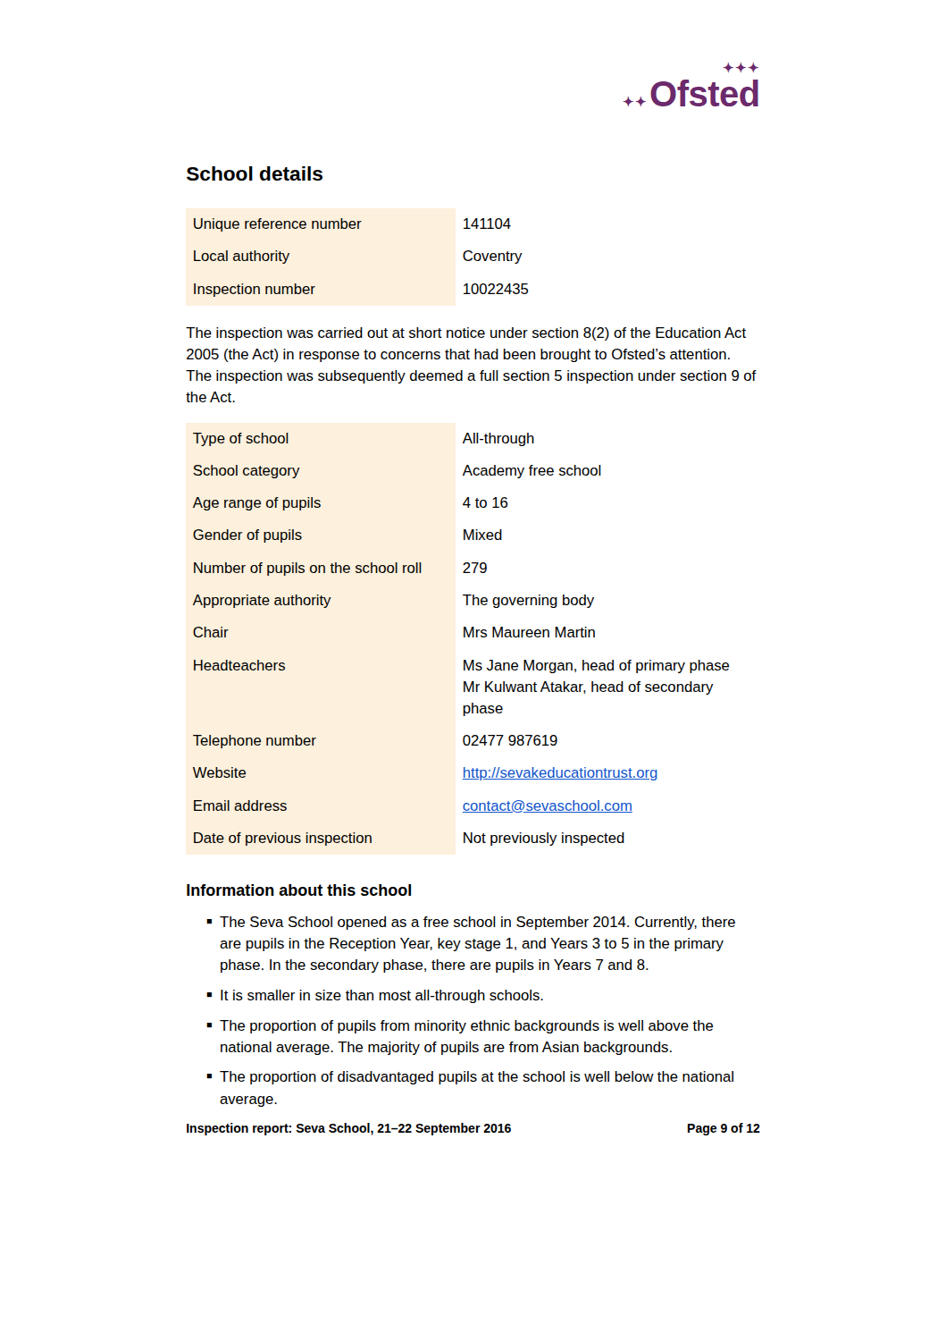✦✦✦
✦✦Ofsted
School details
| Unique reference number | 141104 |
| Local authority | Coventry |
| Inspection number | 10022435 |
The inspection was carried out at short notice under section 8(2) of the Education Act 2005 (the Act) in response to concerns that had been brought to Ofsted’s attention. The inspection was subsequently deemed a full section 5 inspection under section 9 of the Act.
| Type of school | All-through |
| School category | Academy free school |
| Age range of pupils | 4 to 16 |
| Gender of pupils | Mixed |
| Number of pupils on the school roll | 279 |
| Appropriate authority | The governing body |
| Chair | Mrs Maureen Martin |
| Headteachers | Ms Jane Morgan, head of primary phase Mr Kulwant Atakar, head of secondary phase |
| Telephone number | 02477 987619 |
| Website | http://sevakeducationtrust.org |
| Email address | contact@sevaschool.com |
| Date of previous inspection | Not previously inspected |
Information about this school
The Seva School opened as a free school in September 2014. Currently, there are pupils in the Reception Year, key stage 1, and Years 3 to 5 in the primary phase. In the secondary phase, there are pupils in Years 7 and 8.
It is smaller in size than most all-through schools.
The proportion of pupils from minority ethnic backgrounds is well above the national average. The majority of pupils are from Asian backgrounds.
The proportion of disadvantaged pupils at the school is well below the national average.
Inspection report: Seva School, 21–22 September 2016 Page 9 of 12